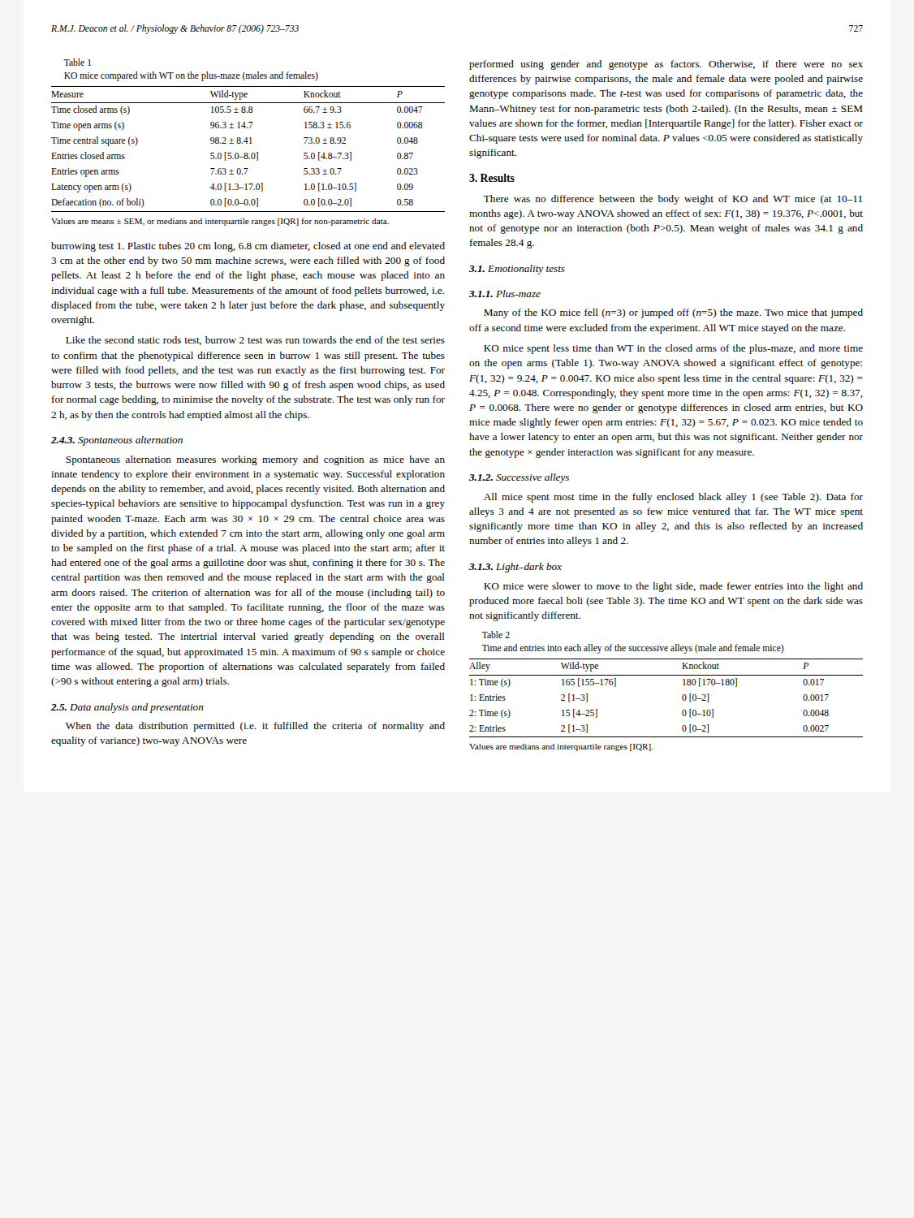R.M.J. Deacon et al. / Physiology & Behavior 87 (2006) 723–733 727
Table 1
KO mice compared with WT on the plus-maze (males and females)
| Measure | Wild-type | Knockout | P |
| --- | --- | --- | --- |
| Time closed arms (s) | 105.5 ± 8.8 | 66.7 ± 9.3 | 0.0047 |
| Time open arms (s) | 96.3 ± 14.7 | 158.3 ± 15.6 | 0.0068 |
| Time central square (s) | 98.2 ± 8.41 | 73.0 ± 8.92 | 0.048 |
| Entries closed arms | 5.0 [5.0–8.0] | 5.0 [4.8–7.3] | 0.87 |
| Entries open arms | 7.63 ± 0.7 | 5.33 ± 0.7 | 0.023 |
| Latency open arm (s) | 4.0 [1.3–17.0] | 1.0 [1.0–10.5] | 0.09 |
| Defaecation (no. of boli) | 0.0 [0.0–0.0] | 0.0 [0.0–2.0] | 0.58 |
Values are means ± SEM, or medians and interquartile ranges [IQR] for non-parametric data.
burrowing test 1. Plastic tubes 20 cm long, 6.8 cm diameter, closed at one end and elevated 3 cm at the other end by two 50 mm machine screws, were each filled with 200 g of food pellets. At least 2 h before the end of the light phase, each mouse was placed into an individual cage with a full tube. Measurements of the amount of food pellets burrowed, i.e. displaced from the tube, were taken 2 h later just before the dark phase, and subsequently overnight.
Like the second static rods test, burrow 2 test was run towards the end of the test series to confirm that the phenotypical difference seen in burrow 1 was still present. The tubes were filled with food pellets, and the test was run exactly as the first burrowing test. For burrow 3 tests, the burrows were now filled with 90 g of fresh aspen wood chips, as used for normal cage bedding, to minimise the novelty of the substrate. The test was only run for 2 h, as by then the controls had emptied almost all the chips.
2.4.3. Spontaneous alternation
Spontaneous alternation measures working memory and cognition as mice have an innate tendency to explore their environment in a systematic way. Successful exploration depends on the ability to remember, and avoid, places recently visited. Both alternation and species-typical behaviors are sensitive to hippocampal dysfunction. Test was run in a grey painted wooden T-maze. Each arm was 30 × 10 × 29 cm. The central choice area was divided by a partition, which extended 7 cm into the start arm, allowing only one goal arm to be sampled on the first phase of a trial. A mouse was placed into the start arm; after it had entered one of the goal arms a guillotine door was shut, confining it there for 30 s. The central partition was then removed and the mouse replaced in the start arm with the goal arm doors raised. The criterion of alternation was for all of the mouse (including tail) to enter the opposite arm to that sampled. To facilitate running, the floor of the maze was covered with mixed litter from the two or three home cages of the particular sex/genotype that was being tested. The intertrial interval varied greatly depending on the overall performance of the squad, but approximated 15 min. A maximum of 90 s sample or choice time was allowed. The proportion of alternations was calculated separately from failed (>90 s without entering a goal arm) trials.
2.5. Data analysis and presentation
When the data distribution permitted (i.e. it fulfilled the criteria of normality and equality of variance) two-way ANOVAs were
performed using gender and genotype as factors. Otherwise, if there were no sex differences by pairwise comparisons, the male and female data were pooled and pairwise genotype comparisons made. The t-test was used for comparisons of parametric data, the Mann–Whitney test for non-parametric tests (both 2-tailed). (In the Results, mean ± SEM values are shown for the former, median [Interquartile Range] for the latter). Fisher exact or Chi-square tests were used for nominal data. P values <0.05 were considered as statistically significant.
3. Results
There was no difference between the body weight of KO and WT mice (at 10–11 months age). A two-way ANOVA showed an effect of sex: F(1, 38) = 19.376, P<.0001, but not of genotype nor an interaction (both P>0.5). Mean weight of males was 34.1 g and females 28.4 g.
3.1. Emotionality tests
3.1.1. Plus-maze
Many of the KO mice fell (n=3) or jumped off (n=5) the maze. Two mice that jumped off a second time were excluded from the experiment. All WT mice stayed on the maze.
KO mice spent less time than WT in the closed arms of the plus-maze, and more time on the open arms (Table 1). Two-way ANOVA showed a significant effect of genotype: F(1, 32) = 9.24, P = 0.0047. KO mice also spent less time in the central square: F(1, 32) = 4.25, P = 0.048. Correspondingly, they spent more time in the open arms: F(1, 32) = 8.37, P = 0.0068. There were no gender or genotype differences in closed arm entries, but KO mice made slightly fewer open arm entries: F(1, 32) = 5.67, P = 0.023. KO mice tended to have a lower latency to enter an open arm, but this was not significant. Neither gender nor the genotype × gender interaction was significant for any measure.
3.1.2. Successive alleys
All mice spent most time in the fully enclosed black alley 1 (see Table 2). Data for alleys 3 and 4 are not presented as so few mice ventured that far. The WT mice spent significantly more time than KO in alley 2, and this is also reflected by an increased number of entries into alleys 1 and 2.
3.1.3. Light–dark box
KO mice were slower to move to the light side, made fewer entries into the light and produced more faecal boli (see Table 3). The time KO and WT spent on the dark side was not significantly different.
Table 2
Time and entries into each alley of the successive alleys (male and female mice)
| Alley | Wild-type | Knockout | P |
| --- | --- | --- | --- |
| 1: Time (s) | 165 [155–176] | 180 [170–180] | 0.017 |
| 1: Entries | 2 [1–3] | 0 [0–2] | 0.0017 |
| 2: Time (s) | 15 [4–25] | 0 [0–10] | 0.0048 |
| 2: Entries | 2 [1–3] | 0 [0–2] | 0.0027 |
Values are medians and interquartile ranges [IQR].